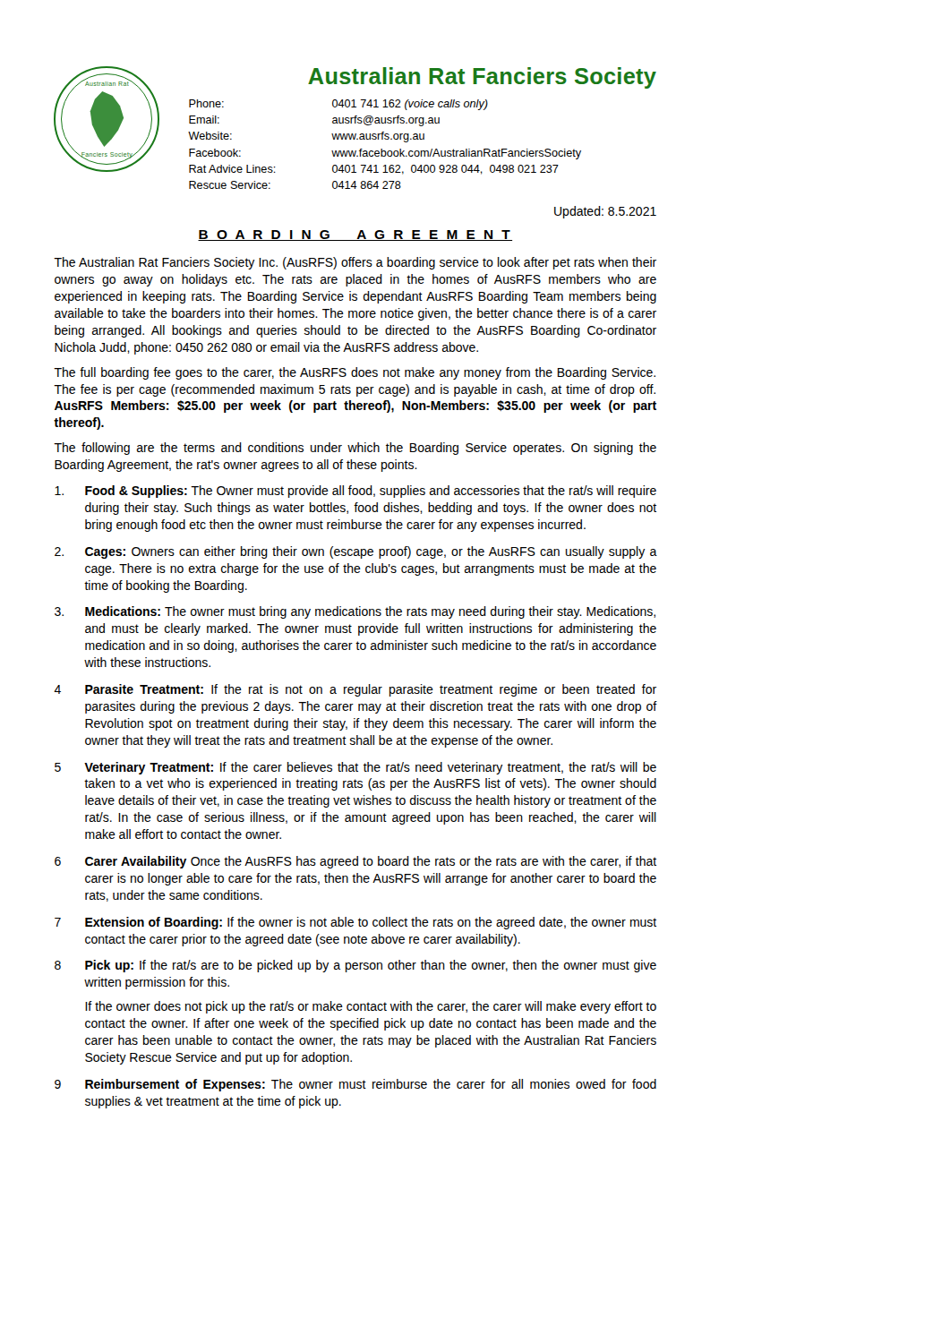Australian Rat Fanciers Society
Australian Rat Fanciers Society
| Phone: | 0401 741 162 (voice calls only) |
| Email: | ausrfs@ausrfs.org.au |
| Website: | www.ausrfs.org.au |
| Facebook: | www.facebook.com/AustralianRatFanciersSociety |
| Rat Advice Lines: | 0401 741 162, 0400 928 044, 0498 021 237 |
| Rescue Service: | 0414 864 278 |
Updated: 8.5.2021
B O A R D I N G A G R E E M E N T
The Australian Rat Fanciers Society Inc. (AusRFS) offers a boarding service to look after pet rats when their owners go away on holidays etc. The rats are placed in the homes of AusRFS members who are experienced in keeping rats. The Boarding Service is dependant AusRFS Boarding Team members being available to take the boarders into their homes. The more notice given, the better chance there is of a carer being arranged. All bookings and queries should to be directed to the AusRFS Boarding Co-ordinator Nichola Judd, phone: 0450 262 080 or email via the AusRFS address above.
The full boarding fee goes to the carer, the AusRFS does not make any money from the Boarding Service. The fee is per cage (recommended maximum 5 rats per cage) and is payable in cash, at time of drop off. AusRFS Members: $25.00 per week (or part thereof), Non-Members: $35.00 per week (or part thereof).
The following are the terms and conditions under which the Boarding Service operates. On signing the Boarding Agreement, the rat's owner agrees to all of these points.
Food & Supplies: The Owner must provide all food, supplies and accessories that the rat/s will require during their stay. Such things as water bottles, food dishes, bedding and toys. If the owner does not bring enough food etc then the owner must reimburse the carer for any expenses incurred.
Cages: Owners can either bring their own (escape proof) cage, or the AusRFS can usually supply a cage. There is no extra charge for the use of the club's cages, but arrangments must be made at the time of booking the Boarding.
Medications: The owner must bring any medications the rats may need during their stay. Medications, and must be clearly marked. The owner must provide full written instructions for administering the medication and in so doing, authorises the carer to administer such medicine to the rat/s in accordance with these instructions.
Parasite Treatment: If the rat is not on a regular parasite treatment regime or been treated for parasites during the previous 2 days. The carer may at their discretion treat the rats with one drop of Revolution spot on treatment during their stay, if they deem this necessary. The carer will inform the owner that they will treat the rats and treatment shall be at the expense of the owner.
Veterinary Treatment: If the carer believes that the rat/s need veterinary treatment, the rat/s will be taken to a vet who is experienced in treating rats (as per the AusRFS list of vets). The owner should leave details of their vet, in case the treating vet wishes to discuss the health history or treatment of the rat/s. In the case of serious illness, or if the amount agreed upon has been reached, the carer will make all effort to contact the owner.
Carer Availability Once the AusRFS has agreed to board the rats or the rats are with the carer, if that carer is no longer able to care for the rats, then the AusRFS will arrange for another carer to board the rats, under the same conditions.
Extension of Boarding: If the owner is not able to collect the rats on the agreed date, the owner must contact the carer prior to the agreed date (see note above re carer availability).
Pick up: If the rat/s are to be picked up by a person other than the owner, then the owner must give written permission for this.
If the owner does not pick up the rat/s or make contact with the carer, the carer will make every effort to contact the owner. If after one week of the specified pick up date no contact has been made and the carer has been unable to contact the owner, the rats may be placed with the Australian Rat Fanciers Society Rescue Service and put up for adoption.
Reimbursement of Expenses: The owner must reimburse the carer for all monies owed for food supplies & vet treatment at the time of pick up.